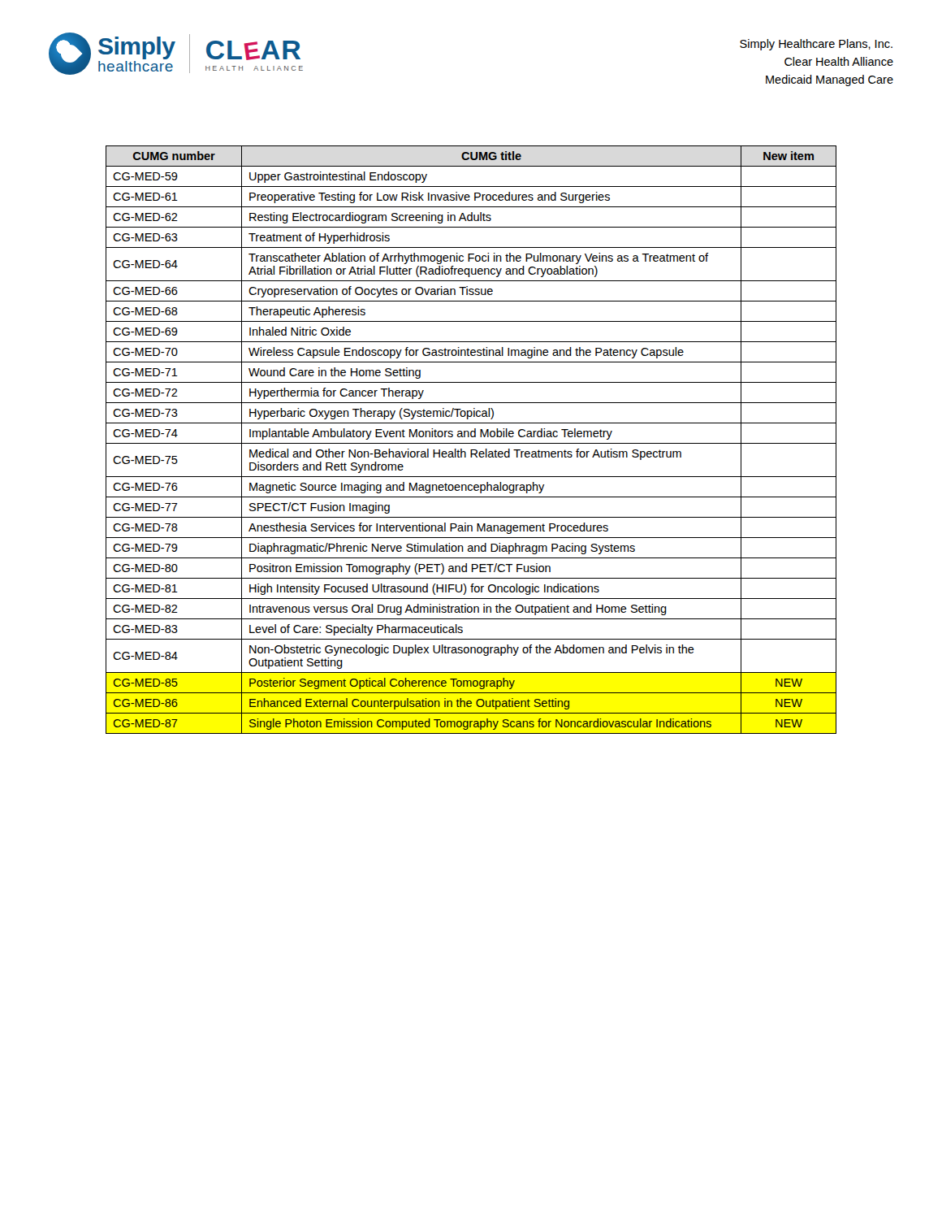Simply
healthcare
CLEAR
HEALTH ALLIANCE
Simply Healthcare Plans, Inc.
Clear Health Alliance
Medicaid Managed Care
| CUMG number | CUMG title | New item |
| --- | --- | --- |
| CG-MED-59 | Upper Gastrointestinal Endoscopy | |
| CG-MED-61 | Preoperative Testing for Low Risk Invasive Procedures and Surgeries | |
| CG-MED-62 | Resting Electrocardiogram Screening in Adults | |
| CG-MED-63 | Treatment of Hyperhidrosis | |
| CG-MED-64 | Transcatheter Ablation of Arrhythmogenic Foci in the Pulmonary Veins as a Treatment of Atrial Fibrillation or Atrial Flutter (Radiofrequency and Cryoablation) | |
| CG-MED-66 | Cryopreservation of Oocytes or Ovarian Tissue | |
| CG-MED-68 | Therapeutic Apheresis | |
| CG-MED-69 | Inhaled Nitric Oxide | |
| CG-MED-70 | Wireless Capsule Endoscopy for Gastrointestinal Imagine and the Patency Capsule | |
| CG-MED-71 | Wound Care in the Home Setting | |
| CG-MED-72 | Hyperthermia for Cancer Therapy | |
| CG-MED-73 | Hyperbaric Oxygen Therapy (Systemic/Topical) | |
| CG-MED-74 | Implantable Ambulatory Event Monitors and Mobile Cardiac Telemetry | |
| CG-MED-75 | Medical and Other Non-Behavioral Health Related Treatments for Autism Spectrum Disorders and Rett Syndrome | |
| CG-MED-76 | Magnetic Source Imaging and Magnetoencephalography | |
| CG-MED-77 | SPECT/CT Fusion Imaging | |
| CG-MED-78 | Anesthesia Services for Interventional Pain Management Procedures | |
| CG-MED-79 | Diaphragmatic/Phrenic Nerve Stimulation and Diaphragm Pacing Systems | |
| CG-MED-80 | Positron Emission Tomography (PET) and PET/CT Fusion | |
| CG-MED-81 | High Intensity Focused Ultrasound (HIFU) for Oncologic Indications | |
| CG-MED-82 | Intravenous versus Oral Drug Administration in the Outpatient and Home Setting | |
| CG-MED-83 | Level of Care: Specialty Pharmaceuticals | |
| CG-MED-84 | Non-Obstetric Gynecologic Duplex Ultrasonography of the Abdomen and Pelvis in the Outpatient Setting | |
| CG-MED-85 | Posterior Segment Optical Coherence Tomography | NEW |
| CG-MED-86 | Enhanced External Counterpulsation in the Outpatient Setting | NEW |
| CG-MED-87 | Single Photon Emission Computed Tomography Scans for Noncardiovascular Indications | NEW |